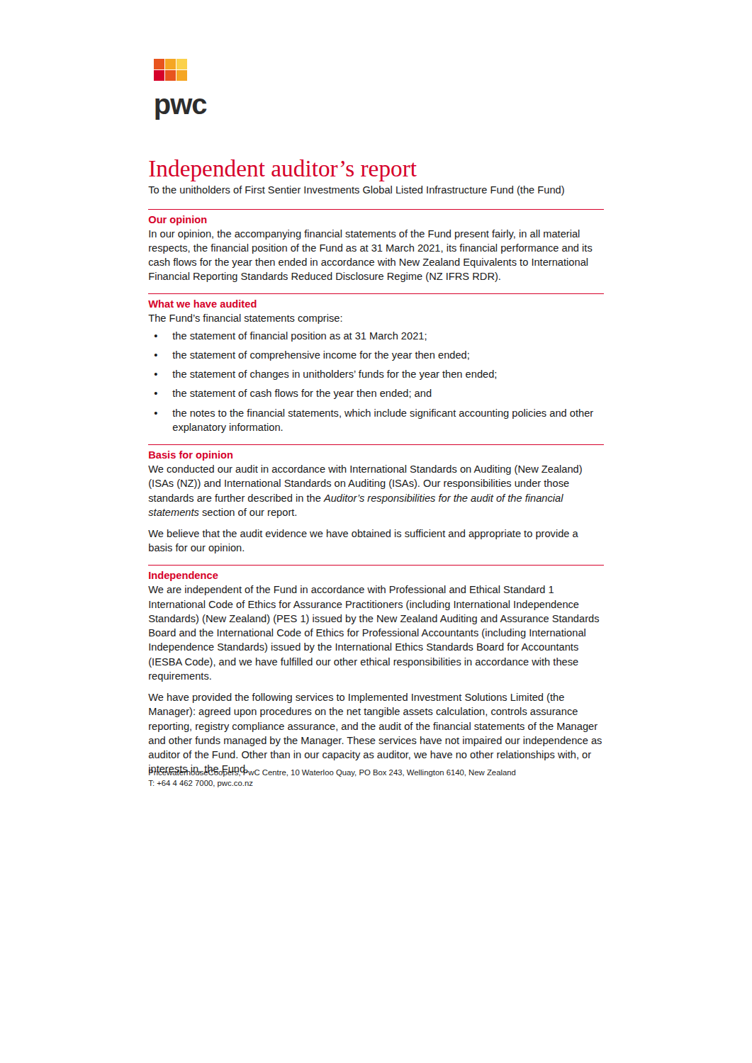pwc
Independent auditor’s report
To the unitholders of First Sentier Investments Global Listed Infrastructure Fund (the Fund)
Our opinion
In our opinion, the accompanying financial statements of the Fund present fairly, in all material respects, the financial position of the Fund as at 31 March 2021, its financial performance and its cash flows for the year then ended in accordance with New Zealand Equivalents to International Financial Reporting Standards Reduced Disclosure Regime (NZ IFRS RDR).
What we have audited
The Fund’s financial statements comprise:
the statement of financial position as at 31 March 2021;
the statement of comprehensive income for the year then ended;
the statement of changes in unitholders’ funds for the year then ended;
the statement of cash flows for the year then ended; and
the notes to the financial statements, which include significant accounting policies and other explanatory information.
Basis for opinion
We conducted our audit in accordance with International Standards on Auditing (New Zealand) (ISAs (NZ)) and International Standards on Auditing (ISAs). Our responsibilities under those standards are further described in the Auditor’s responsibilities for the audit of the financial statements section of our report.
We believe that the audit evidence we have obtained is sufficient and appropriate to provide a basis for our opinion.
Independence
We are independent of the Fund in accordance with Professional and Ethical Standard 1 International Code of Ethics for Assurance Practitioners (including International Independence Standards) (New Zealand) (PES 1) issued by the New Zealand Auditing and Assurance Standards Board and the International Code of Ethics for Professional Accountants (including International Independence Standards) issued by the International Ethics Standards Board for Accountants (IESBA Code), and we have fulfilled our other ethical responsibilities in accordance with these requirements.
We have provided the following services to Implemented Investment Solutions Limited (the Manager): agreed upon procedures on the net tangible assets calculation, controls assurance reporting, registry compliance assurance, and the audit of the financial statements of the Manager and other funds managed by the Manager. These services have not impaired our independence as auditor of the Fund. Other than in our capacity as auditor, we have no other relationships with, or interests in, the Fund.
PricewaterhouseCoopers, PwC Centre, 10 Waterloo Quay, PO Box 243, Wellington 6140, New Zealand
T: +64 4 462 7000, pwc.co.nz